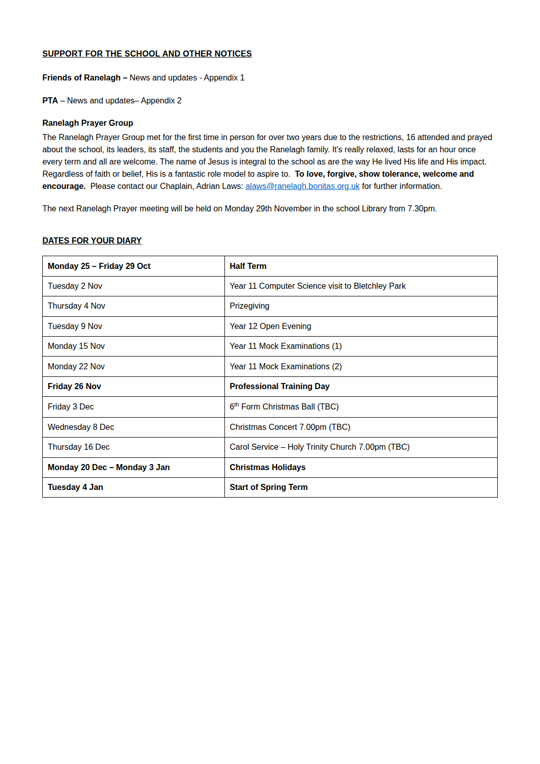SUPPORT FOR THE SCHOOL AND OTHER NOTICES
Friends of Ranelagh – News and updates - Appendix 1
PTA – News and updates– Appendix 2
Ranelagh Prayer Group
The Ranelagh Prayer Group met for the first time in person for over two years due to the restrictions, 16 attended and prayed about the school, its leaders, its staff, the students and you the Ranelagh family. It's really relaxed, lasts for an hour once every term and all are welcome. The name of Jesus is integral to the school as are the way He lived His life and His impact. Regardless of faith or belief, His is a fantastic role model to aspire to. To love, forgive, show tolerance, welcome and encourage. Please contact our Chaplain, Adrian Laws: alaws@ranelagh.bonitas.org.uk for further information.
The next Ranelagh Prayer meeting will be held on Monday 29th November in the school Library from 7.30pm.
DATES FOR YOUR DIARY
| Monday 25 – Friday 29 Oct | Half Term |
| Tuesday 2 Nov | Year 11 Computer Science visit to Bletchley Park |
| Thursday 4 Nov | Prizegiving |
| Tuesday 9 Nov | Year 12 Open Evening |
| Monday 15 Nov | Year 11 Mock Examinations (1) |
| Monday 22 Nov | Year 11 Mock Examinations (2) |
| Friday 26 Nov | Professional Training Day |
| Friday 3 Dec | 6 th Form Christmas Ball (TBC) |
| Wednesday 8 Dec | Christmas Concert 7.00pm (TBC) |
| Thursday 16 Dec | Carol Service – Holy Trinity Church 7.00pm (TBC) |
| Monday 20 Dec – Monday 3 Jan | Christmas Holidays |
| Tuesday 4 Jan | Start of Spring Term |